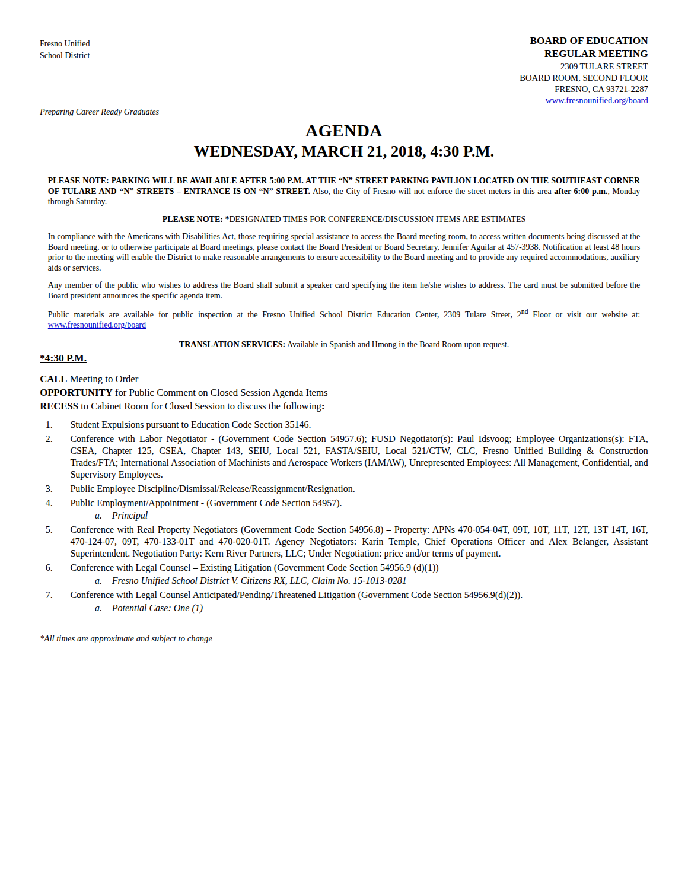Preparing Career Ready Graduates
BOARD OF EDUCATION
REGULAR MEETING
2309 TULARE STREET
BOARD ROOM, SECOND FLOOR
FRESNO, CA 93721-2287
www.fresnounified.org/board
AGENDA
WEDNESDAY, MARCH 21, 2018, 4:30 P.M.
PLEASE NOTE: PARKING WILL BE AVAILABLE AFTER 5:00 P.M. AT THE “N” STREET PARKING PAVILION LOCATED ON THE SOUTHEAST CORNER OF TULARE AND “N” STREETS – ENTRANCE IS ON “N” STREET. Also, the City of Fresno will not enforce the street meters in this area after 6:00 p.m., Monday through Saturday.
PLEASE NOTE: *DESIGNATED TIMES FOR CONFERENCE/DISCUSSION ITEMS ARE ESTIMATES
In compliance with the Americans with Disabilities Act, those requiring special assistance to access the Board meeting room, to access written documents being discussed at the Board meeting, or to otherwise participate at Board meetings, please contact the Board President or Board Secretary, Jennifer Aguilar at 457-3938. Notification at least 48 hours prior to the meeting will enable the District to make reasonable arrangements to ensure accessibility to the Board meeting and to provide any required accommodations, auxiliary aids or services.
Any member of the public who wishes to address the Board shall submit a speaker card specifying the item he/she wishes to address. The card must be submitted before the Board president announces the specific agenda item.
Public materials are available for public inspection at the Fresno Unified School District Education Center, 2309 Tulare Street, 2nd Floor or visit our website at: www.fresnounified.org/board
TRANSLATION SERVICES: Available in Spanish and Hmong in the Board Room upon request.
*4:30 P.M.
CALL Meeting to Order
OPPORTUNITY for Public Comment on Closed Session Agenda Items
RECESS to Cabinet Room for Closed Session to discuss the following:
Student Expulsions pursuant to Education Code Section 35146.
Conference with Labor Negotiator - (Government Code Section 54957.6); FUSD Negotiator(s): Paul Idsvoog; Employee Organizations(s): FTA, CSEA, Chapter 125, CSEA, Chapter 143, SEIU, Local 521, FASTA/SEIU, Local 521/CTW, CLC, Fresno Unified Building & Construction Trades/FTA; International Association of Machinists and Aerospace Workers (IAMAW), Unrepresented Employees: All Management, Confidential, and Supervisory Employees.
Public Employee Discipline/Dismissal/Release/Reassignment/Resignation.
Public Employment/Appointment - (Government Code Section 54957).
Principal
Conference with Real Property Negotiators (Government Code Section 54956.8) – Property: APNs 470-054-04T, 09T, 10T, 11T, 12T, 13T 14T, 16T, 470-124-07, 09T, 470-133-01T and 470-020-01T. Agency Negotiators: Karin Temple, Chief Operations Officer and Alex Belanger, Assistant Superintendent. Negotiation Party: Kern River Partners, LLC; Under Negotiation: price and/or terms of payment.
Conference with Legal Counsel – Existing Litigation (Government Code Section 54956.9 (d)(1))
Fresno Unified School District V. Citizens RX, LLC, Claim No. 15-1013-0281
Conference with Legal Counsel Anticipated/Pending/Threatened Litigation (Government Code Section 54956.9(d)(2)).
Potential Case: One (1)
*All times are approximate and subject to change